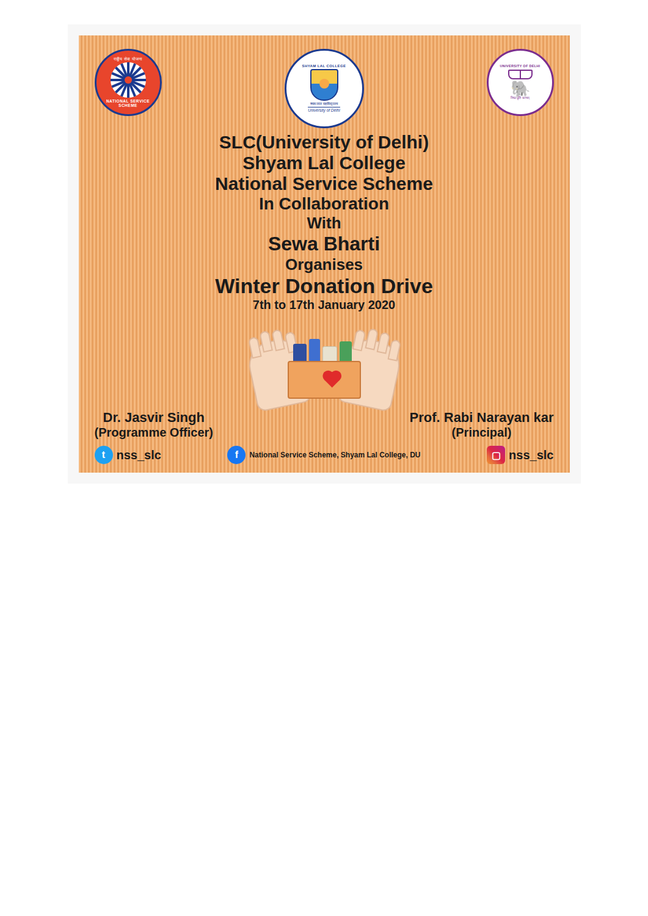राष्ट्रीय सेवा योजना NATIONAL SERVICE SCHEME
SHYAM LAL COLLEGE श्याम लाल महाविद्यालय University of Delhi
UNIVERSITY OF DELHI 🐘 निष्ठा धृति सत्यम्
SLC(University of Delhi)
Shyam Lal College
National Service Scheme
In Collaboration
With
Sewa Bharti
Organises
Winter Donation Drive
7th to 17th January 2020
Dr. Jasvir Singh (Programme Officer)
Prof. Rabi Narayan kar (Principal)
t nss_slc
f National Service Scheme, Shyam Lal College, DU
▢ nss_slc